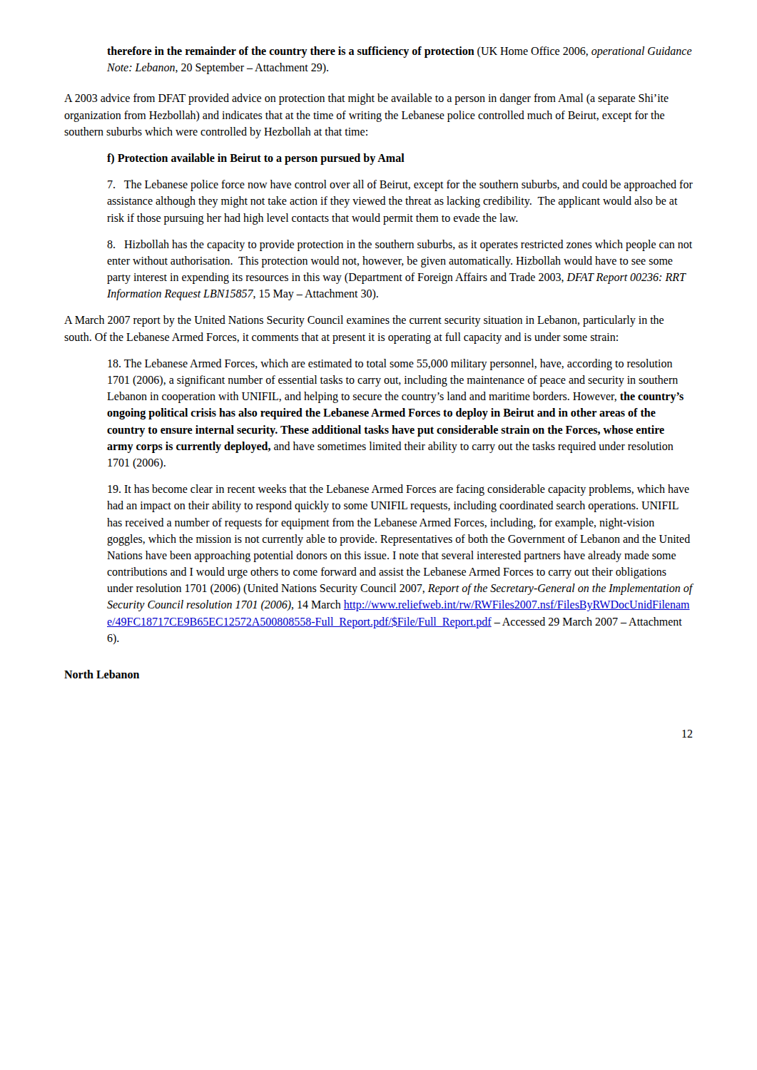therefore in the remainder of the country there is a sufficiency of protection (UK Home Office 2006, operational Guidance Note: Lebanon, 20 September – Attachment 29).
A 2003 advice from DFAT provided advice on protection that might be available to a person in danger from Amal (a separate Shi’ite organization from Hezbollah) and indicates that at the time of writing the Lebanese police controlled much of Beirut, except for the southern suburbs which were controlled by Hezbollah at that time:
f) Protection available in Beirut to a person pursued by Amal
7. The Lebanese police force now have control over all of Beirut, except for the southern suburbs, and could be approached for assistance although they might not take action if they viewed the threat as lacking credibility. The applicant would also be at risk if those pursuing her had high level contacts that would permit them to evade the law.
8. Hizbollah has the capacity to provide protection in the southern suburbs, as it operates restricted zones which people can not enter without authorisation. This protection would not, however, be given automatically. Hizbollah would have to see some party interest in expending its resources in this way (Department of Foreign Affairs and Trade 2003, DFAT Report 00236: RRT Information Request LBN15857, 15 May – Attachment 30).
A March 2007 report by the United Nations Security Council examines the current security situation in Lebanon, particularly in the south. Of the Lebanese Armed Forces, it comments that at present it is operating at full capacity and is under some strain:
18. The Lebanese Armed Forces, which are estimated to total some 55,000 military personnel, have, according to resolution 1701 (2006), a significant number of essential tasks to carry out, including the maintenance of peace and security in southern Lebanon in cooperation with UNIFIL, and helping to secure the country’s land and maritime borders. However, the country’s ongoing political crisis has also required the Lebanese Armed Forces to deploy in Beirut and in other areas of the country to ensure internal security. These additional tasks have put considerable strain on the Forces, whose entire army corps is currently deployed, and have sometimes limited their ability to carry out the tasks required under resolution 1701 (2006).
19. It has become clear in recent weeks that the Lebanese Armed Forces are facing considerable capacity problems, which have had an impact on their ability to respond quickly to some UNIFIL requests, including coordinated search operations. UNIFIL has received a number of requests for equipment from the Lebanese Armed Forces, including, for example, night-vision goggles, which the mission is not currently able to provide. Representatives of both the Government of Lebanon and the United Nations have been approaching potential donors on this issue. I note that several interested partners have already made some contributions and I would urge others to come forward and assist the Lebanese Armed Forces to carry out their obligations under resolution 1701 (2006) (United Nations Security Council 2007, Report of the Secretary-General on the Implementation of Security Council resolution 1701 (2006), 14 March http://www.reliefweb.int/rw/RWFiles2007.nsf/FilesByRWDocUnidFilename/49FC18717CE9B65EC12572A500808558-Full_Report.pdf/$File/Full_Report.pdf – Accessed 29 March 2007 – Attachment 6).
North Lebanon
12